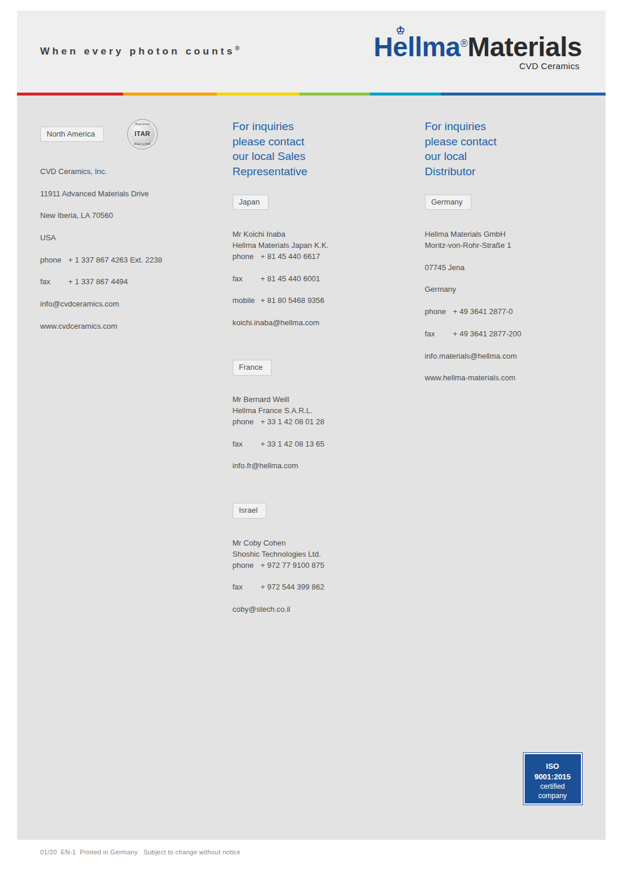When every photon counts®
♔Hellma®Materials
CVD Ceramics
North America ITAR
CVD Ceramics, Inc. 11911 Advanced Materials Drive New Iberia, LA 70560 USA phone+ 1 337 867 4263 Ext. 2238 fax+ 1 337 867 4494 info@cvdceramics.com www.cvdceramics.com
For inquiries
please contact
our local Sales
Representative
Japan Mr Koichi Inaba Hellma Materials Japan K.K. phone+ 81 45 440 6617 fax+ 81 45 440 6001 mobile+ 81 80 5468 9356 koichi.inaba@hellma.com
France Mr Bernard Weill Hellma France S.A.R.L. phone+ 33 1 42 08 01 28 fax+ 33 1 42 08 13 65 info.fr@hellma.com
Israel Mr Coby Cohen Shoshic Technologies Ltd. phone+ 972 77 9100 875 fax+ 972 544 399 862 coby@stech.co.il
For inquiries
please contact
our local
Distributor
Germany Hellma Materials GmbH Moritz-von-Rohr-Straße 1 07745 Jena Germany phone+ 49 3641 2877-0 fax+ 49 3641 2877-200 info.materials@hellma.com www.hellma-materials.com
ISO 9001:2015 certified
company
01/20 EN-1 Printed in Germany Subject to change without notice